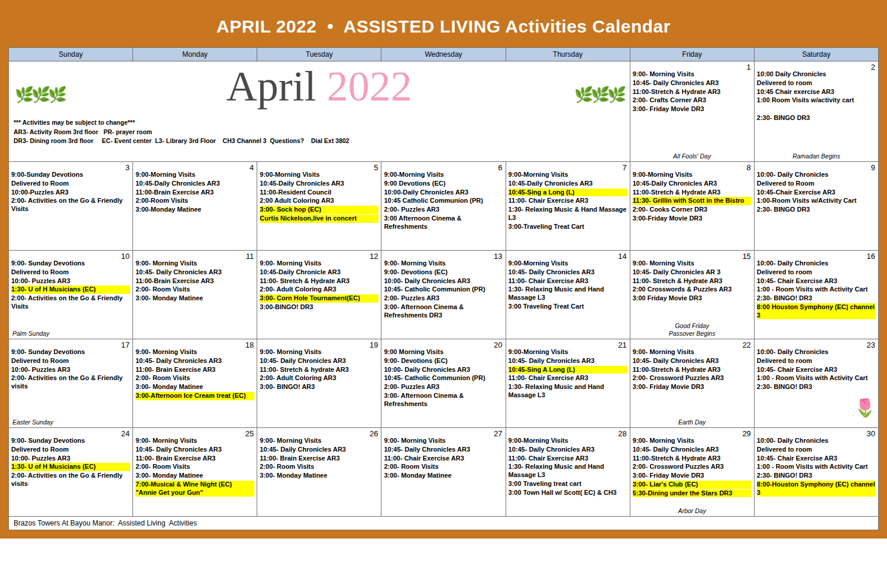APRIL 2022 • ASSISTED LIVING Activities Calendar
| Sunday | Monday | Tuesday | Wednesday | Thursday | Friday | Saturday |
| --- | --- | --- | --- | --- | --- | --- |
| 🌿🌿🌿 🌿🌿🌿 April 2022 *** Activities may be subject to change*** AR3- Activity Room 3rd floor PR- prayer room DR3- Dining room 3rd floor EC- Event center L3- Library 3rd Floor CH3 Channel 3 Questions? Dial Ext 3802 | 1 9:00- Morning Visits 10:45- Daily Chronicles AR3 11:00-Stretch & Hydrate AR3 2:00- Crafts Corner AR3 3:00- Friday Movie DR3 All Fools' Day | 2 10:00 Daily Chronicles Delivered to room 10:45 Chair exercise AR3 1:00 Room Visits w/activity cart 2:30- BINGO DR3 Ramadan Begins |
| 3 9:00-Sunday Devotions Delivered to Room 10:00-Puzzles AR3 2:00- Activities on the Go & Friendly Visits | 4 9:00-Morning Visits 10:45-Daily Chronicles AR3 11:00-Brain Exercise AR3 2:00-Room Visits 3:00-Monday Matinee | 5 9:00-Morning Visits 10:45-Daily Chronicles AR3 11:00-Resident Council 2:00 Adult Coloring AR3 3:00- Sock hop (EC) Curtis Nickelson,live in concert | 6 9:00-Morning Visits 9:00 Devotions (EC) 10:00-Daily Chronicles AR3 10:45 Catholic Communion (PR) 2:00- Puzzles AR3 3:00 Afternoon Cinema & Refreshments | 7 9:00-Morning Visits 10:45-Daily Chronicles AR3 10:45-Sing a Long (L) 11:00- Chair Exercise AR3 1:30- Relaxing Music & Hand Massage L3 3:00-Traveling Treat Cart | 8 9:00-Morning Visits 10:45-Daily Chronicles AR3 11:00-Stretch & Hydrate AR3 11:30- Grillin with Scott in the Bistro 2:00- Cooks Corner DR3 3:00-Friday Movie DR3 | 9 10:00- Daily Chronicles Delivered to Room 10:45-Chair Exercise AR3 1:00-Room Visits w/Activity Cart 2:30- BINGO DR3 |
| 10 9:00- Sunday Devotions Delivered to Room 10:00- Puzzles AR3 1:30- U of H Musicians (EC) 2:00- Activities on the Go & Friendly Visits Palm Sunday | 11 9:00- Morning Visits 10:45- Daily Chronicles AR3 11:00-Brain Exercise AR3 2:00- Room Visits 3:00- Monday Matinee | 12 9:00- Morning Visits 10:45-Daily Chronicle AR3 11:00- Stretch & Hydrate AR3 2:00- Adult Coloring AR3 3:00- Corn Hole Tournament(EC) 3:00-BINGO! DR3 | 13 9:00- Morning Visits 9:00- Devotions (EC) 10:00- Daily Chronicles AR3 10:45- Catholic Communion (PR) 2:00- Puzzles AR3 3:00- Afternoon Cinema & Refreshments DR3 | 14 9:00-Morning Visits 10:45- Daily Chronicles AR3 11:00- Chair Exercise AR3 1:30- Relaxing Music and Hand Massage L3 3:00 Traveling Treat Cart | 15 9:00- Morning Visits 10:45- Daily Chronicles AR 3 11:00- Stretch & Hydrate AR3 2:00 Crosswords & Puzzles AR3 3:00 Friday Movie DR3 Good Friday Passover Begins | 16 10:00- Daily Chronicles Delivered to room 10:45- Chair Exercise AR3 1:00 - Room Visits with Activity Cart 2:30- BINGO! DR3 8:00 Houston Symphony (EC) channel 3 |
| 17 9:00- Sunday Devotions Delivered to Room 10:00- Puzzles AR3 2:00- Activities on the Go & Friendly visits Easter Sunday | 18 9:00- Morning Visits 10:45- Daily Chronicles AR3 11:00- Brain Exercise AR3 2:00- Room Visits 3:00- Monday Matinee 3:00-Afternoon Ice Cream treat (EC) | 19 9:00- Morning Visits 10:45- Daily Chronicles AR3 11:00- Stretch & hydrate AR3 2:00- Adult Coloring AR3 3:00- BINGO! AR3 | 20 9:00 Morning Visits 9:00- Devotions (EC) 10:00- Daily Chronicles AR3 10:45- Catholic Communion (PR) 2:00- Puzzles AR3 3:00- Afternoon Cinema & Refreshments | 21 9:00-Morning Visits 10:45- Daily Chronicles AR3 10:45-Sing A Long (L) 11:00- Chair Exercise AR3 1:30- Relaxing Music and Hand Massage L3 | 22 9:00- Morning Visits 10:45- Daily Chronicles AR3 11:00-Stretch & Hydrate AR3 2:00- Crossword Puzzles AR3 3:00- Friday Movie DR3 Earth Day | 23 10:00- Daily Chronicles Delivered to room 10:45- Chair Exercise AR3 1:00 - Room Visits with Activity Cart 2:30- BINGO! DR3 🌷 |
| 24 9:00- Sunday Devotions Delivered to Room 10:00- Puzzles AR3 1:30- U of H Musicians (EC) 2:00- Activities on the Go & Friendly visits | 25 9:00- Morning Visits 10:45- Daily Chronicles AR3 11:00- Brain Exercise AR3 2:00- Room Visits 3:00- Monday Matinee 7:00-Musical & Wine Night (EC) "Annie Get your Gun" | 26 9:00- Morning Visits 10:45- Daily Chronicles AR3 11:00- Brain Exercise AR3 2:00- Room Visits 3:00- Monday Matinee | 27 9:00- Morning Visits 10:45- Daily Chronicles AR3 11:00- Chair Exercise AR3 2:00- Room Visits 3:00- Monday Matinee | 28 9:00-Morning Visits 10:45- Daily Chronicles AR3 11:00- Chair Exercise AR3 1:30- Relaxing Music and Hand Massage L3 3:00 Traveling treat cart 3:00 Town Hall w/ Scott( EC) & CH3 | 29 9:00- Morning Visits 10:45- Daily Chronicles AR3 11:00-Stretch & Hydrate AR3 2:00- Crossword Puzzles AR3 3:00- Friday Movie DR3 3:00- Liar's Club (EC) 5:30-Dining under the Stars DR3 Arbor Day | 30 10:00- Daily Chronicles Delivered to room 10:45- Chair Exercise AR3 1:00 - Room Visits with Activity Cart 2:30- BINGO! DR3 8:00-Houston Symphony (EC) channel 3 |
Brazos Towers At Bayou Manor: Assisted Living Activities